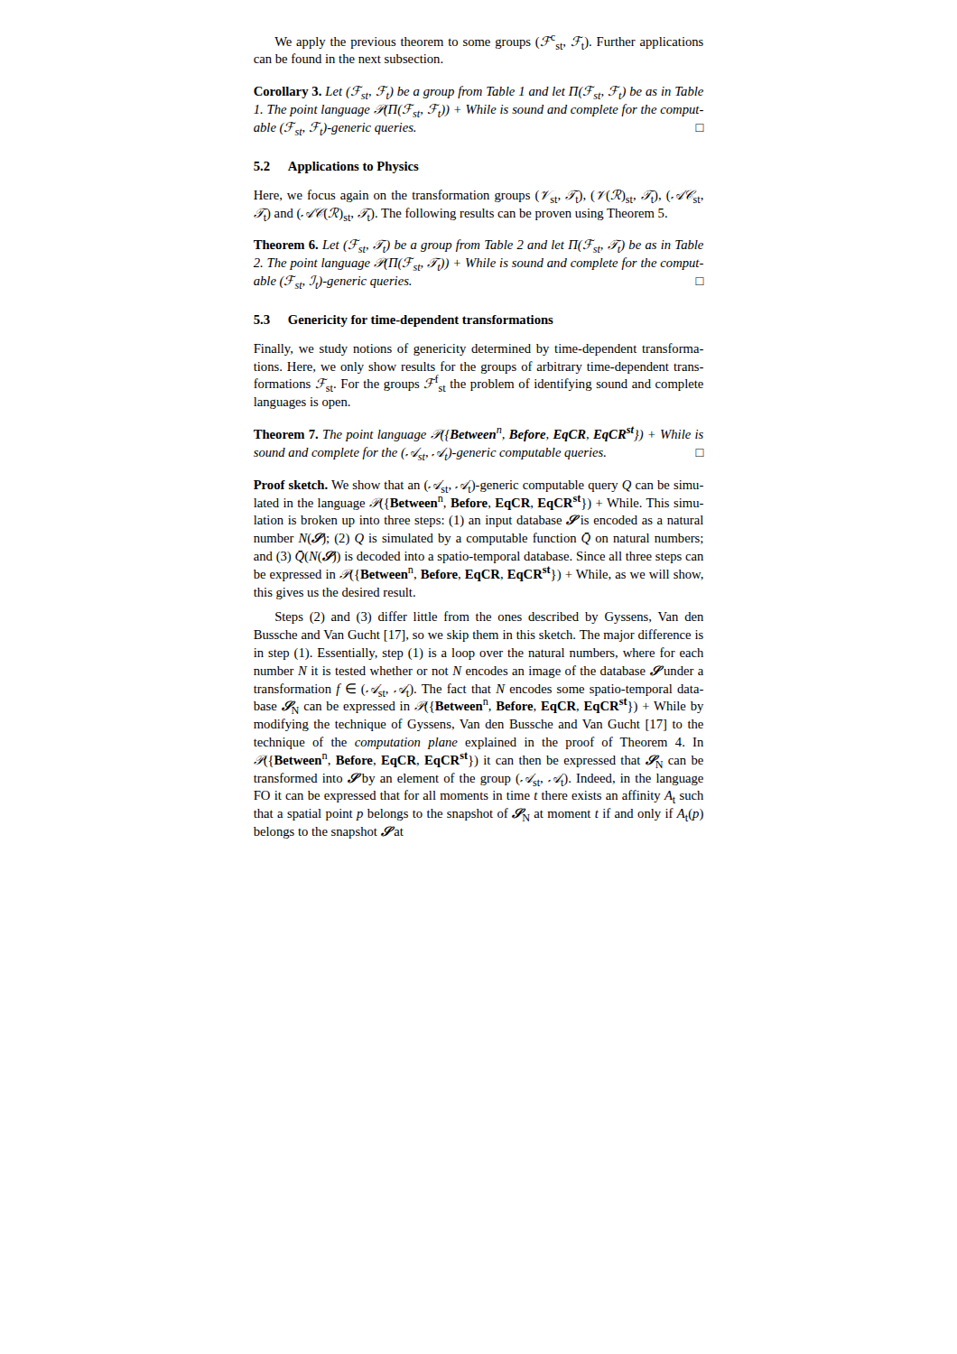We apply the previous theorem to some groups (ℱcst, ℱt). Further applications can be found in the next subsection.
Corollary 3. Let (ℱst, ℱt) be a group from Table 1 and let Π(ℱst, ℱt) be as in Table 1. The point language 𝒫(Π(ℱst, ℱt)) + While is sound and complete for the computable (ℱst, ℱt)-generic queries. □
5.2 Applications to Physics
Here, we focus again on the transformation groups (𝒱st, 𝒯t), (𝒱(ℛ)st, 𝒯t), (𝒜𝒞st, 𝒯t) and (𝒜𝒞(ℛ)st, 𝒯t). The following results can be proven using Theorem 5.
Theorem 6. Let (ℱst, 𝒯t) be a group from Table 2 and let Π(ℱst, 𝒯t) be as in Table 2. The point language 𝒫(Π(ℱst, 𝒯t)) + While is sound and complete for the computable (ℱst, ℐt)-generic queries. □
5.3 Genericity for time-dependent transformations
Finally, we study notions of genericity determined by time-dependent transformations. Here, we only show results for the groups of arbitrary time-dependent transformations ℱst. For the groups ℱfst the problem of identifying sound and complete languages is open.
Theorem 7. The point language 𝒫({Betweenn, Before, EqCR, EqCRst}) + While is sound and complete for the (𝒜st, 𝒜t)-generic computable queries. □
Proof sketch. We show that an (𝒜st, 𝒜t)-generic computable query Q can be simulated in the language 𝒫({Betweenn, Before, EqCR, EqCRst}) + While. This simulation is broken up into three steps: (1) an input database 𝒮 is encoded as a natural number N(𝒮); (2) Q is simulated by a computable function Q̄ on natural numbers; and (3) Q̄(N(𝒮)) is decoded into a spatio-temporal database. Since all three steps can be expressed in 𝒫({Betweenn, Before, EqCR, EqCRst}) + While, as we will show, this gives us the desired result.
Steps (2) and (3) differ little from the ones described by Gyssens, Van den Bussche and Van Gucht [17], so we skip them in this sketch. The major difference is in step (1). Essentially, step (1) is a loop over the natural numbers, where for each number N it is tested whether or not N encodes an image of the database 𝒮 under a transformation f ∈ (𝒜st, 𝒜t). The fact that N encodes some spatio-temporal database 𝒮N can be expressed in 𝒫({Betweenn, Before, EqCR, EqCRst}) + While by modifying the technique of Gyssens, Van den Bussche and Van Gucht [17] to the technique of the computation plane explained in the proof of Theorem 4. In 𝒫({Betweenn, Before, EqCR, EqCRst}) it can then be expressed that 𝒮N can be transformed into 𝒮 by an element of the group (𝒜st, 𝒜t). Indeed, in the language FO it can be expressed that for all moments in time t there exists an affinity At such that a spatial point p belongs to the snapshot of 𝒮N at moment t if and only if At(p) belongs to the snapshot 𝒮 at